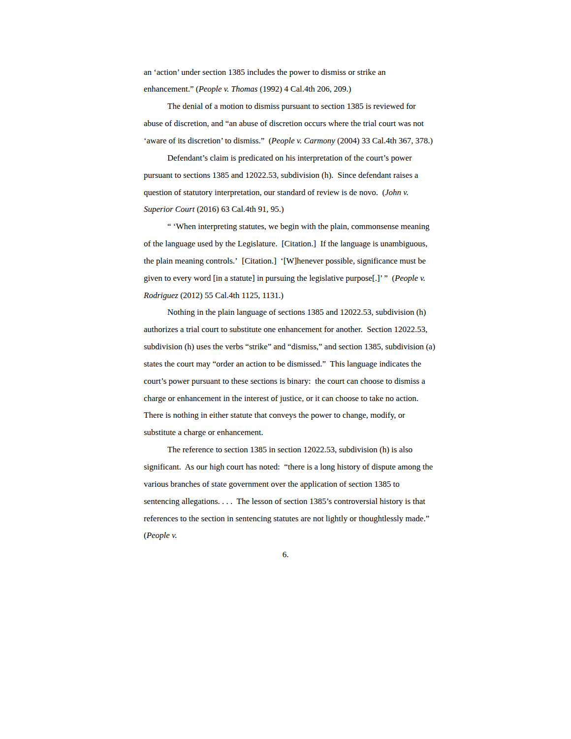an ‘action’ under section 1385 includes the power to dismiss or strike an enhancement.” (People v. Thomas (1992) 4 Cal.4th 206, 209.)
The denial of a motion to dismiss pursuant to section 1385 is reviewed for abuse of discretion, and “an abuse of discretion occurs where the trial court was not ‘aware of its discretion’ to dismiss.” (People v. Carmony (2004) 33 Cal.4th 367, 378.)
Defendant’s claim is predicated on his interpretation of the court’s power pursuant to sections 1385 and 12022.53, subdivision (h). Since defendant raises a question of statutory interpretation, our standard of review is de novo. (John v. Superior Court (2016) 63 Cal.4th 91, 95.)
“ ‘When interpreting statutes, we begin with the plain, commonsense meaning of the language used by the Legislature. [Citation.] If the language is unambiguous, the plain meaning controls.’ [Citation.] ‘[W]henever possible, significance must be given to every word [in a statute] in pursuing the legislative purpose[.]’ ” (People v. Rodriguez (2012) 55 Cal.4th 1125, 1131.)
Nothing in the plain language of sections 1385 and 12022.53, subdivision (h) authorizes a trial court to substitute one enhancement for another. Section 12022.53, subdivision (h) uses the verbs “strike” and “dismiss,” and section 1385, subdivision (a) states the court may “order an action to be dismissed.” This language indicates the court’s power pursuant to these sections is binary: the court can choose to dismiss a charge or enhancement in the interest of justice, or it can choose to take no action. There is nothing in either statute that conveys the power to change, modify, or substitute a charge or enhancement.
The reference to section 1385 in section 12022.53, subdivision (h) is also significant. As our high court has noted: “there is a long history of dispute among the various branches of state government over the application of section 1385 to sentencing allegations. . . . The lesson of section 1385’s controversial history is that references to the section in sentencing statutes are not lightly or thoughtlessly made.” (People v.
6.